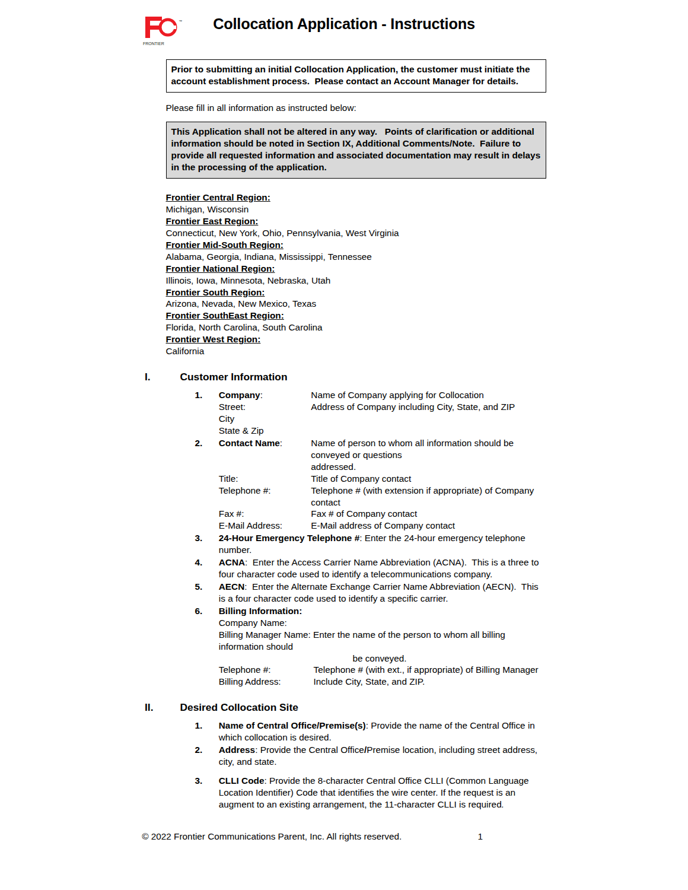FRONTIER ™
Collocation Application - Instructions
Prior to submitting an initial Collocation Application, the customer must initiate the account establishment process. Please contact an Account Manager for details.
Please fill in all information as instructed below:
This Application shall not be altered in any way. Points of clarification or additional information should be noted in Section IX, Additional Comments/Note. Failure to provide all requested information and associated documentation may result in delays in the processing of the application.
Frontier Central Region:
Michigan, Wisconsin
Frontier East Region:
Connecticut, New York, Ohio, Pennsylvania, West Virginia
Frontier Mid-South Region:
Alabama, Georgia, Indiana, Mississippi, Tennessee
Frontier National Region:
Illinois, Iowa, Minnesota, Nebraska, Utah
Frontier South Region:
Arizona, Nevada, New Mexico, Texas
Frontier SouthEast Region:
Florida, North Carolina, South Carolina
Frontier West Region:
California
I. Customer Information
1.
Company:
Name of Company applying for Collocation
Street:
Address of Company including City, State, and ZIP
City
State & Zip
2.
Contact Name:
Name of person to whom all information should be conveyed or questions
addressed.
Title:
Title of Company contact
Telephone #:
Telephone # (with extension if appropriate) of Company contact
Fax #:
Fax # of Company contact
E-Mail Address:
E-Mail address of Company contact
3. 24-Hour Emergency Telephone #: Enter the 24-hour emergency telephone number.
4. ACNA: Enter the Access Carrier Name Abbreviation (ACNA). This is a three to four character code used to identify a telecommunications company.
5. AECN: Enter the Alternate Exchange Carrier Name Abbreviation (AECN). This is a four character code used to identify a specific carrier.
6. Billing Information:
Company Name:
Billing Manager Name: Enter the name of the person to whom all billing information should
be conveyed.
Telephone #:
Telephone # (with ext., if appropriate) of Billing Manager
Billing Address:
Include City, State, and ZIP.
II. Desired Collocation Site
1. Name of Central Office/Premise(s): Provide the name of the Central Office in which collocation is desired.
2. Address: Provide the Central Office/Premise location, including street address, city, and state.
3. CLLI Code: Provide the 8-character Central Office CLLI (Common Language Location Identifier) Code that identifies the wire center. If the request is an augment to an existing arrangement, the 11-character CLLI is required.
© 2022 Frontier Communications Parent, Inc. All rights reserved.
1